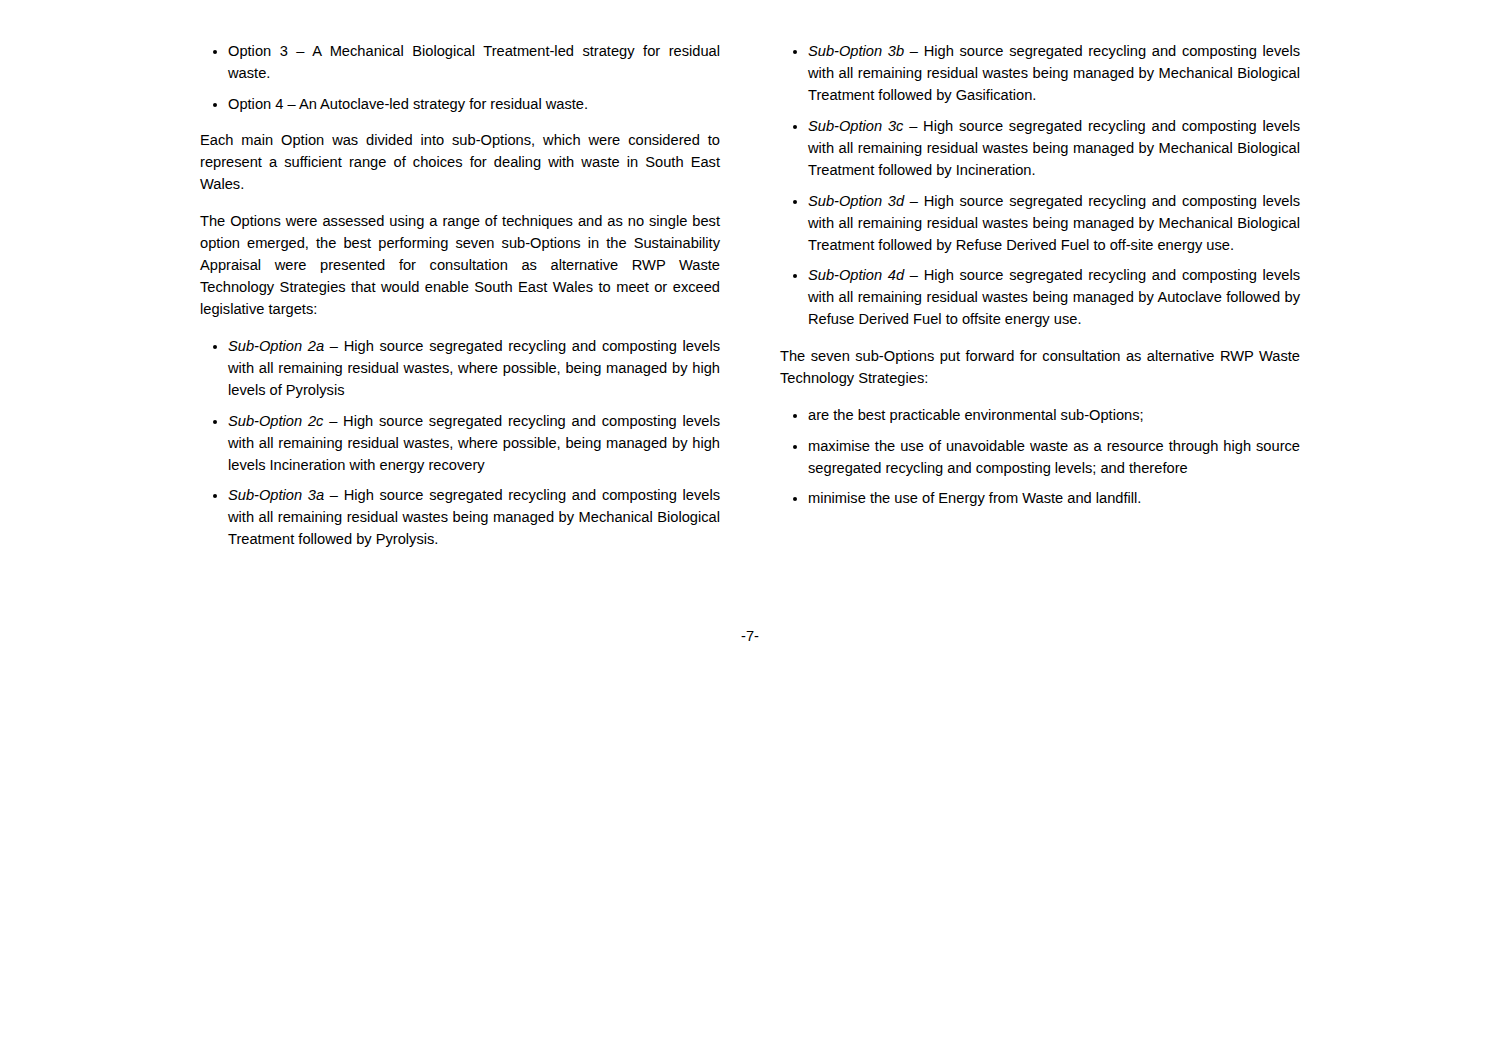Option 3 – A Mechanical Biological Treatment-led strategy for residual waste.
Option 4 – An Autoclave-led strategy for residual waste.
Each main Option was divided into sub-Options, which were considered to represent a sufficient range of choices for dealing with waste in South East Wales.
The Options were assessed using a range of techniques and as no single best option emerged, the best performing seven sub-Options in the Sustainability Appraisal were presented for consultation as alternative RWP Waste Technology Strategies that would enable South East Wales to meet or exceed legislative targets:
Sub-Option 2a – High source segregated recycling and composting levels with all remaining residual wastes, where possible, being managed by high levels of Pyrolysis
Sub-Option 2c – High source segregated recycling and composting levels with all remaining residual wastes, where possible, being managed by high levels Incineration with energy recovery
Sub-Option 3a – High source segregated recycling and composting levels with all remaining residual wastes being managed by Mechanical Biological Treatment followed by Pyrolysis.
Sub-Option 3b – High source segregated recycling and composting levels with all remaining residual wastes being managed by Mechanical Biological Treatment followed by Gasification.
Sub-Option 3c – High source segregated recycling and composting levels with all remaining residual wastes being managed by Mechanical Biological Treatment followed by Incineration.
Sub-Option 3d – High source segregated recycling and composting levels with all remaining residual wastes being managed by Mechanical Biological Treatment followed by Refuse Derived Fuel to off-site energy use.
Sub-Option 4d – High source segregated recycling and composting levels with all remaining residual wastes being managed by Autoclave followed by Refuse Derived Fuel to offsite energy use.
The seven sub-Options put forward for consultation as alternative RWP Waste Technology Strategies:
are the best practicable environmental sub-Options;
maximise the use of unavoidable waste as a resource through high source segregated recycling and composting levels; and therefore
minimise the use of Energy from Waste and landfill.
-7-